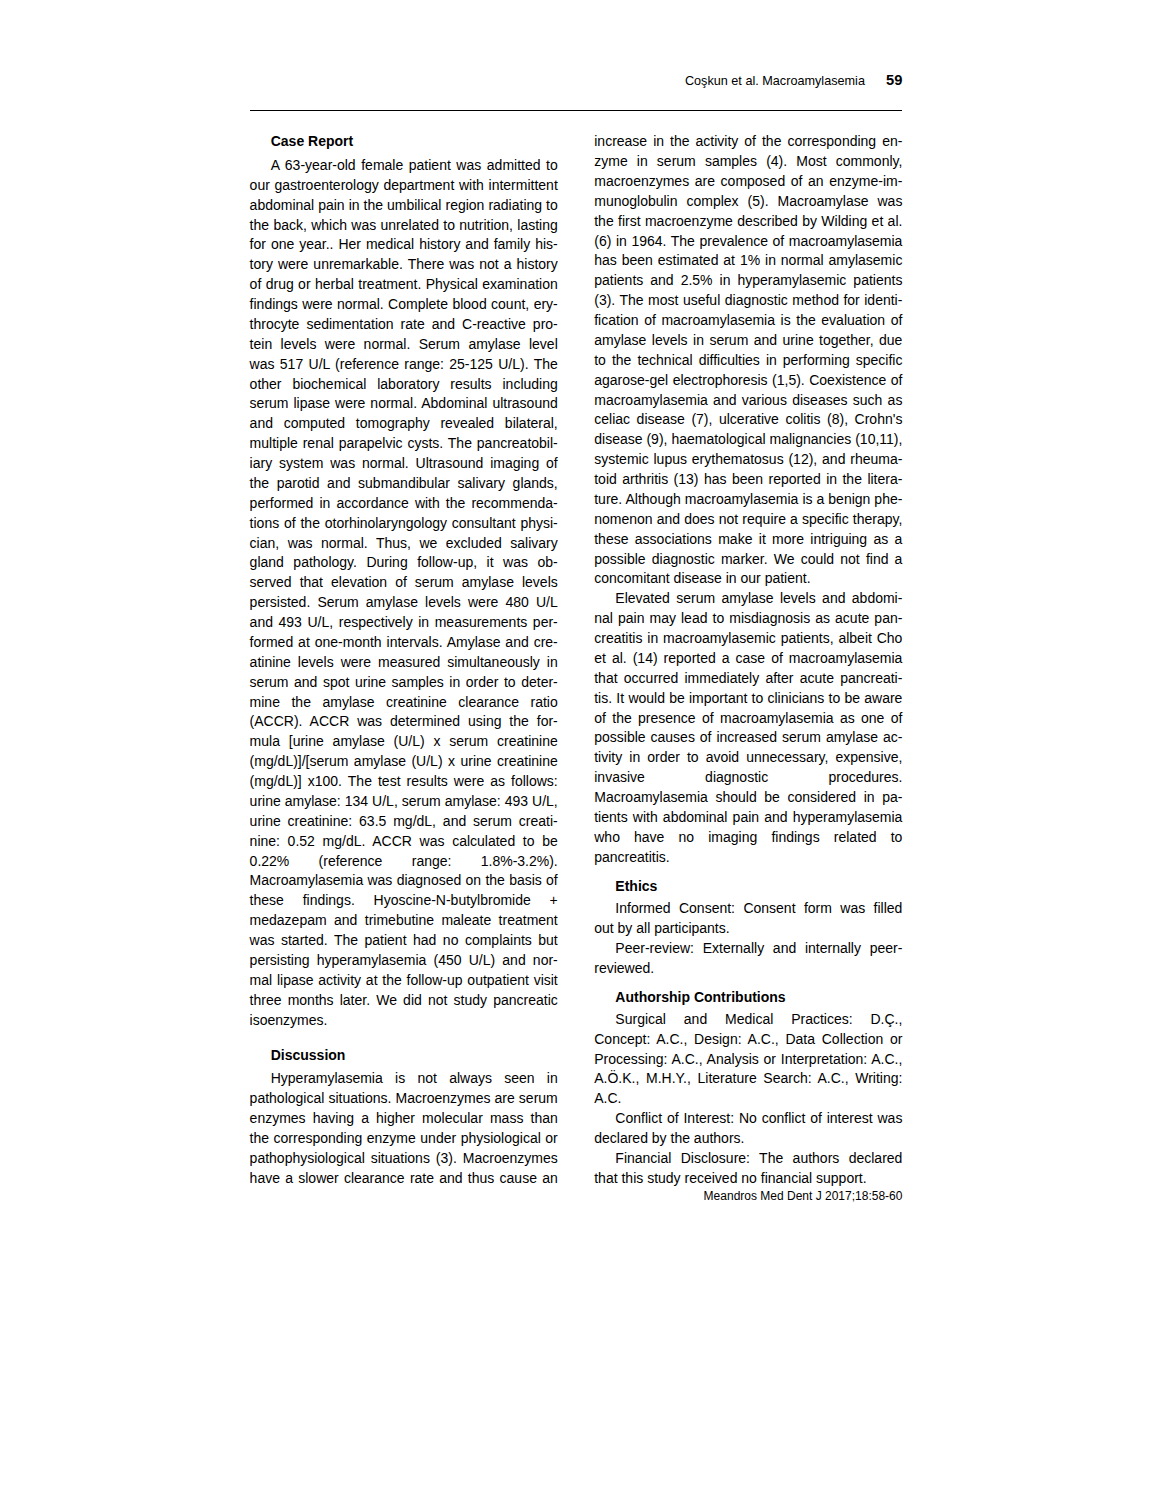Coşkun et al. Macroamylasemia 59
Case Report
A 63-year-old female patient was admitted to our gastroenterology department with intermittent abdominal pain in the umbilical region radiating to the back, which was unrelated to nutrition, lasting for one year.. Her medical history and family history were unremarkable. There was not a history of drug or herbal treatment. Physical examination findings were normal. Complete blood count, erythrocyte sedimentation rate and C-reactive protein levels were normal. Serum amylase level was 517 U/L (reference range: 25-125 U/L). The other biochemical laboratory results including serum lipase were normal. Abdominal ultrasound and computed tomography revealed bilateral, multiple renal parapelvic cysts. The pancreatobiliary system was normal. Ultrasound imaging of the parotid and submandibular salivary glands, performed in accordance with the recommendations of the otorhinolaryngology consultant physician, was normal. Thus, we excluded salivary gland pathology. During follow-up, it was observed that elevation of serum amylase levels persisted. Serum amylase levels were 480 U/L and 493 U/L, respectively in measurements performed at one-month intervals. Amylase and creatinine levels were measured simultaneously in serum and spot urine samples in order to determine the amylase creatinine clearance ratio (ACCR). ACCR was determined using the formula [urine amylase (U/L) x serum creatinine (mg/dL)]/[serum amylase (U/L) x urine creatinine (mg/dL)] x100. The test results were as follows: urine amylase: 134 U/L, serum amylase: 493 U/L, urine creatinine: 63.5 mg/dL, and serum creatinine: 0.52 mg/dL. ACCR was calculated to be 0.22% (reference range: 1.8%-3.2%). Macroamylasemia was diagnosed on the basis of these findings. Hyoscine-N-butylbromide + medazepam and trimebutine maleate treatment was started. The patient had no complaints but persisting hyperamylasemia (450 U/L) and normal lipase activity at the follow-up outpatient visit three months later. We did not study pancreatic isoenzymes.
Discussion
Hyperamylasemia is not always seen in pathological situations. Macroenzymes are serum enzymes having a higher molecular mass than the corresponding enzyme under physiological or pathophysiological situations (3). Macroenzymes have a slower clearance rate and thus cause an increase in the activity of the corresponding enzyme in serum samples (4). Most commonly, macroenzymes are composed of an enzyme-immunoglobulin complex (5). Macroamylase was the first macroenzyme described by Wilding et al. (6) in 1964. The prevalence of macroamylasemia has been estimated at 1% in normal amylasemic patients and 2.5% in hyperamylasemic patients (3). The most useful diagnostic method for identification of macroamylasemia is the evaluation of amylase levels in serum and urine together, due to the technical difficulties in performing specific agarose-gel electrophoresis (1,5). Coexistence of macroamylasemia and various diseases such as celiac disease (7), ulcerative colitis (8), Crohn's disease (9), haematological malignancies (10,11), systemic lupus erythematosus (12), and rheumatoid arthritis (13) has been reported in the literature. Although macroamylasemia is a benign phenomenon and does not require a specific therapy, these associations make it more intriguing as a possible diagnostic marker. We could not find a concomitant disease in our patient.
Elevated serum amylase levels and abdominal pain may lead to misdiagnosis as acute pancreatitis in macroamylasemic patients, albeit Cho et al. (14) reported a case of macroamylasemia that occurred immediately after acute pancreatitis. It would be important to clinicians to be aware of the presence of macroamylasemia as one of possible causes of increased serum amylase activity in order to avoid unnecessary, expensive, invasive diagnostic procedures. Macroamylasemia should be considered in patients with abdominal pain and hyperamylasemia who have no imaging findings related to pancreatitis.
Ethics
Informed Consent: Consent form was filled out by all participants.
Peer-review: Externally and internally peer-reviewed.
Authorship Contributions
Surgical and Medical Practices: D.Ç., Concept: A.C., Design: A.C., Data Collection or Processing: A.C., Analysis or Interpretation: A.C., A.Ö.K., M.H.Y., Literature Search: A.C., Writing: A.C.
Conflict of Interest: No conflict of interest was declared by the authors.
Financial Disclosure: The authors declared that this study received no financial support.
Meandros Med Dent J 2017;18:58-60